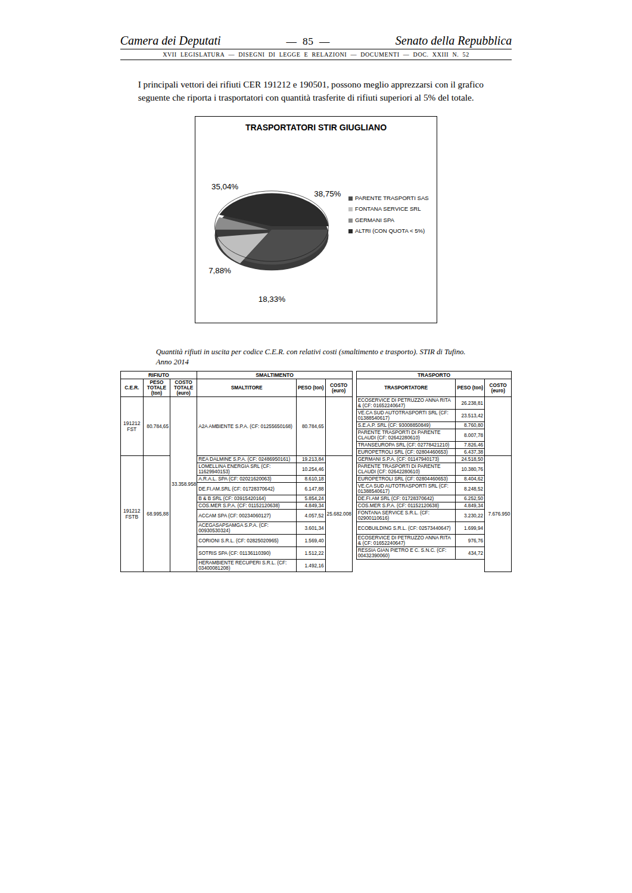Camera dei Deputati
— 85 —
Senato della Repubblica
XVII LEGISLATURA — DISEGNI DI LEGGE E RELAZIONI — DOCUMENTI — DOC. XXIII N. 52
I principali vettori dei rifiuti CER 191212 e 190501, possono meglio apprezzarsi con il grafico seguente che riporta i trasportatori con quantità trasferite di rifiuti superiori al 5% del totale.
TRASPORTATORI STIR GIUGLIANO
38,75%
18,33%
7,88%
35,04%
PARENTE TRASPORTI SAS
FONTANA SERVICE SRL
GERMANI SPA
ALTRI (CON QUOTA < 5%)
Quantità rifiuti in uscita per codice C.E.R. con relativi costi (smaltimento e trasporto). STIR di Tufino.
Anno 2014
| RIFIUTO | SMALTIMENTO | | TRASPORTO |
| --- | --- | --- | --- |
| C.E.R. | PESO TOTALE (ton) | COSTO TOTALE (euro) | SMALTITORE | PESO (ton) | COSTO (euro) | | TRASPORTATORE | PESO (ton) | COSTO (euro) |
| 191212 FST | 80.784,65 | 33.358.958 | A2A AMBIENTE S.P.A. (CF: 01255650168) | 80.784,65 | | | ECOSERVICE DI PETRUZZO ANNA RITA & (CF: 01652240647) | 26.238,81 | |
| | VE.CA SUD AUTOTRASPORTI SRL (CF: 01388540617) | 23.513,42 |
| | S.E.A.P. SRL (CF: 93008850849) | 8.760,80 |
| | PARENTE TRASPORTI DI PARENTE CLAUDI (CF: 02642280610) | 8.007,78 |
| | TRANSEUROPA SRL (CF: 02778421210) | 7.826,46 |
| | EUROPETROLI SRL (CF: 02804460653) | 6.437,38 |
| 191212 FSTB | 68.995,88 | REA DALMINE S.P.A. (CF: 02486950161) | 19.213,84 | 25.682.008 | | GERMANI S.P.A. (CF: 01147940173) | 24.518,50 | 7.676.950 |
| LOMELLINA ENERGIA SRL (CF: 11629940153) | 10.254,46 | | PARENTE TRASPORTI DI PARENTE CLAUDI (CF: 02642280610) | 10.380,76 |
| A.R.A.L. SPA (CF: 02021620063) | 8.610,18 | | EUROPETROLI SRL (CF: 02804460653) | 8.404,62 |
| DE.FI.AM.SRL (CF: 01728370642) | 6.147,88 | | VE.CA SUD AUTOTRASPORTI SRL (CF: 01388540617) | 8.248,52 |
| B & B SRL (CF: 03915420164) | 5.854,24 | | DE.FI.AM SRL (CF: 01728370642) | 6.252,50 |
| COS.MER S.P.A. (CF: 01152120638) | 4.849,34 | | COS.MER S.P.A. (CF: 01152120638) | 4.849,34 |
| ACCAM SPA (CF: 00234060127) | 4.057,52 | | FONTANA SERVICE S.R.L. (CF: 02900110616) | 3.230,22 |
| ACEGASAPSAMGA S.P.A. (CF: 00930530324) | 3.601,34 | | ECOBUILDING S.R.L. (CF: 02573440647) | 1.699,94 |
| CORIONI S.R.L. (CF: 02825020965) | 1.569,40 | | ECOSERVICE DI PETRUZZO ANNA RITA & (CF: 01652240647) | 976,76 |
| SOTRIS SPA (CF: 01136110390) | 1.512,22 | | RESSIA GIAN PIETRO E C. S.N.C. (CF: 00432390060) | 434,72 |
| HERAMBIENTE RECUPERI S.R.L. (CF: 03400081208) | 1.492,16 | | | |